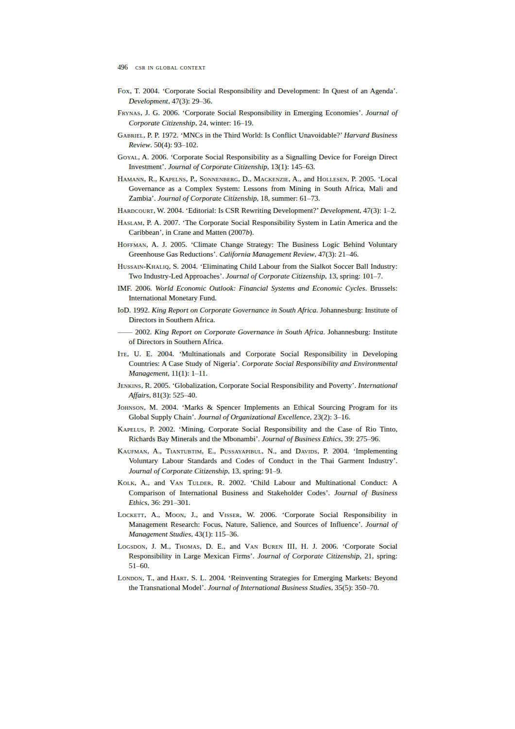496csr in global context
Fox, T. 2004. ‘Corporate Social Responsibility and Development: In Quest of an Agenda’. Development, 47(3): 29–36.
Frynas, J. G. 2006. ‘Corporate Social Responsibility in Emerging Economies’. Journal of Corporate Citizenship, 24, winter: 16–19.
Gabriel, P. P. 1972. ‘MNCs in the Third World: Is Conflict Unavoidable?’ Harvard Business Review. 50(4): 93–102.
Goyal, A. 2006. ‘Corporate Social Responsibility as a Signalling Device for Foreign Direct Investment’. Journal of Corporate Citizenship, 13(1): 145–63.
Hamann, R., Kapelns, P., Sonnenberg, D., Mackenzie, A., and Hollesen, P. 2005. ‘Local Governance as a Complex System: Lessons from Mining in South Africa, Mali and Zambia’. Journal of Corporate Citizenship, 18, summer: 61–73.
Hardcourt, W. 2004. ‘Editorial: Is CSR Rewriting Development?’ Development, 47(3): 1–2.
Haslam, P. A. 2007. ‘The Corporate Social Responsibility System in Latin America and the Caribbean’, in Crane and Matten (2007b).
Hoffman, A. J. 2005. ‘Climate Change Strategy: The Business Logic Behind Voluntary Greenhouse Gas Reductions’. California Management Review, 47(3): 21–46.
Hussain-Khaliq, S. 2004. ‘Eliminating Child Labour from the Sialkot Soccer Ball Industry: Two Industry-Led Approaches’. Journal of Corporate Citizenship, 13, spring: 101–7.
IMF. 2006. World Economic Outlook: Financial Systems and Economic Cycles. Brussels: International Monetary Fund.
IoD. 1992. King Report on Corporate Governance in South Africa. Johannesburg: Institute of Directors in Southern Africa.
—— 2002. King Report on Corporate Governance in South Africa. Johannesburg: Institute of Directors in Southern Africa.
Ite, U. E. 2004. ‘Multinationals and Corporate Social Responsibility in Developing Countries: A Case Study of Nigeria’. Corporate Social Responsibility and Environmental Management, 11(1): 1–11.
Jenkins, R. 2005. ‘Globalization, Corporate Social Responsibility and Poverty’. International Affairs, 81(3): 525–40.
Johnson, M. 2004. ‘Marks & Spencer Implements an Ethical Sourcing Program for its Global Supply Chain’. Journal of Organizational Excellence, 23(2): 3–16.
Kapelus, P. 2002. ‘Mining, Corporate Social Responsibility and the Case of Rio Tinto, Richards Bay Minerals and the Mbonambi’. Journal of Business Ethics, 39: 275–96.
Kaufman, A., Tiantubtim, E., Pussayapibul, N., and Davids, P. 2004. ‘Implementing Voluntary Labour Standards and Codes of Conduct in the Thai Garment Industry’. Journal of Corporate Citizenship, 13, spring: 91–9.
Kolk, A., and Van Tulder, R. 2002. ‘Child Labour and Multinational Conduct: A Comparison of International Business and Stakeholder Codes’. Journal of Business Ethics, 36: 291–301.
Lockett, A., Moon, J., and Visser, W. 2006. ‘Corporate Social Responsibility in Management Research: Focus, Nature, Salience, and Sources of Influence’. Journal of Management Studies, 43(1): 115–36.
Logsdon, J. M., Thomas, D. E., and Van Buren III, H. J. 2006. ‘Corporate Social Responsibility in Large Mexican Firms’. Journal of Corporate Citizenship, 21, spring: 51–60.
London, T., and Hart, S. L. 2004. ‘Reinventing Strategies for Emerging Markets: Beyond the Transnational Model’. Journal of International Business Studies, 35(5): 350–70.